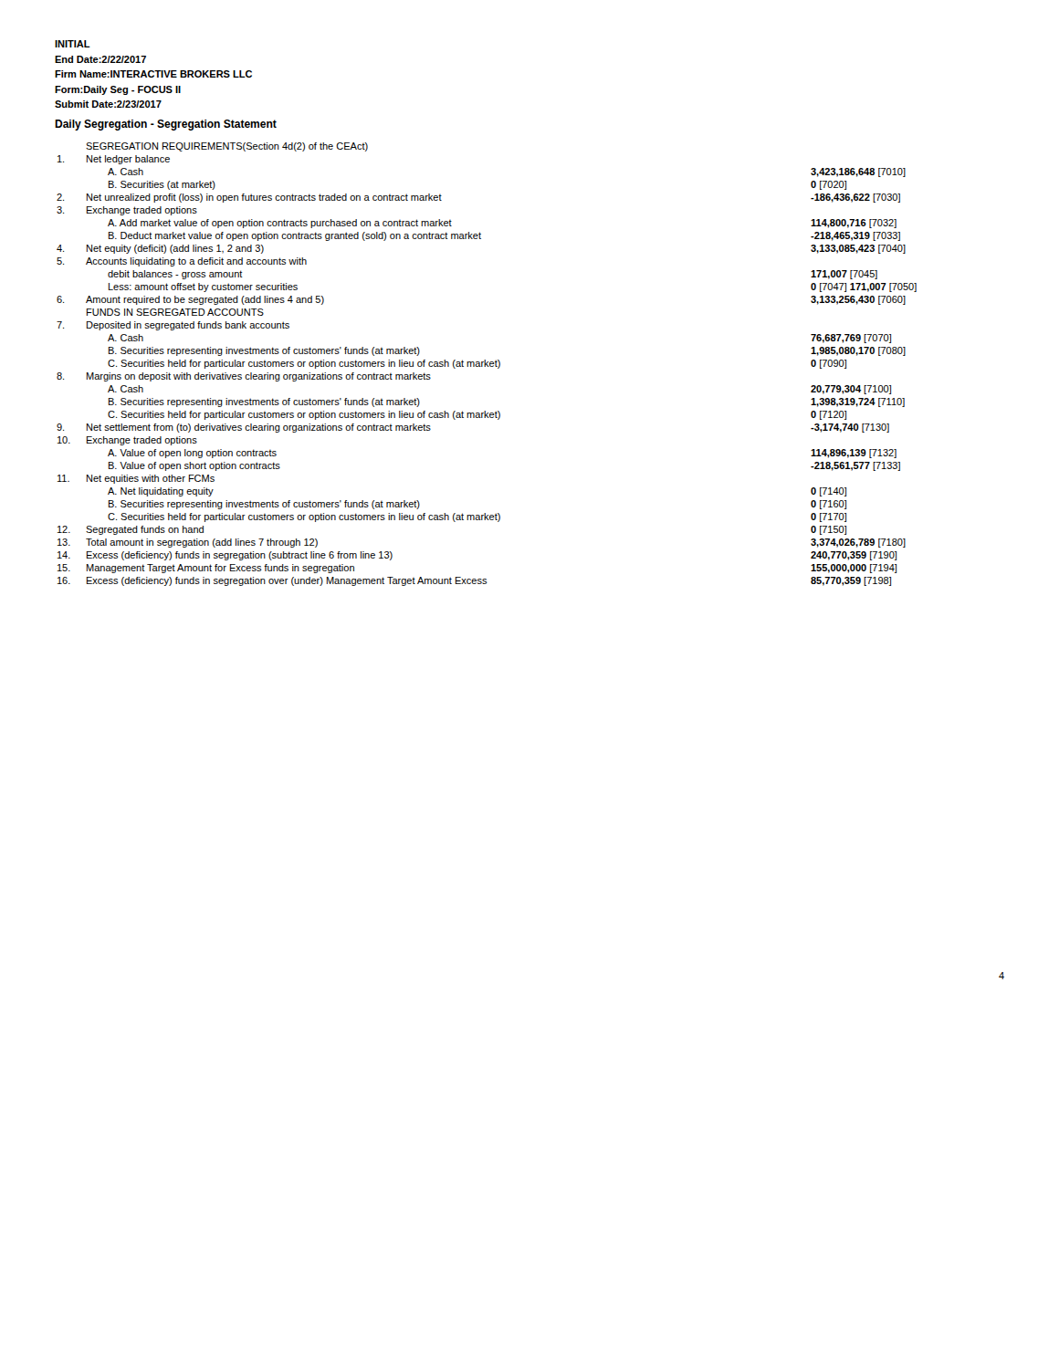INITIAL
End Date:2/22/2017
Firm Name:INTERACTIVE BROKERS LLC
Form:Daily Seg - FOCUS II
Submit Date:2/23/2017
Daily Segregation - Segregation Statement
| | SEGREGATION REQUIREMENTS(Section 4d(2) of the CEAct) | |
| 1. | Net ledger balance | |
| | A. Cash | 3,423,186,648 [7010] |
| | B. Securities (at market) | 0 [7020] |
| 2. | Net unrealized profit (loss) in open futures contracts traded on a contract market | -186,436,622 [7030] |
| 3. | Exchange traded options | |
| | A. Add market value of open option contracts purchased on a contract market | 114,800,716 [7032] |
| | B. Deduct market value of open option contracts granted (sold) on a contract market | -218,465,319 [7033] |
| 4. | Net equity (deficit) (add lines 1, 2 and 3) | 3,133,085,423 [7040] |
| 5. | Accounts liquidating to a deficit and accounts with | |
| | debit balances - gross amount | 171,007 [7045] |
| | Less: amount offset by customer securities | 0 [7047] 171,007 [7050] |
| 6. | Amount required to be segregated (add lines 4 and 5) | 3,133,256,430 [7060] |
| | FUNDS IN SEGREGATED ACCOUNTS | |
| 7. | Deposited in segregated funds bank accounts | |
| | A. Cash | 76,687,769 [7070] |
| | B. Securities representing investments of customers' funds (at market) | 1,985,080,170 [7080] |
| | C. Securities held for particular customers or option customers in lieu of cash (at market) | 0 [7090] |
| 8. | Margins on deposit with derivatives clearing organizations of contract markets | |
| | A. Cash | 20,779,304 [7100] |
| | B. Securities representing investments of customers' funds (at market) | 1,398,319,724 [7110] |
| | C. Securities held for particular customers or option customers in lieu of cash (at market) | 0 [7120] |
| 9. | Net settlement from (to) derivatives clearing organizations of contract markets | -3,174,740 [7130] |
| 10. | Exchange traded options | |
| | A. Value of open long option contracts | 114,896,139 [7132] |
| | B. Value of open short option contracts | -218,561,577 [7133] |
| 11. | Net equities with other FCMs | |
| | A. Net liquidating equity | 0 [7140] |
| | B. Securities representing investments of customers' funds (at market) | 0 [7160] |
| | C. Securities held for particular customers or option customers in lieu of cash (at market) | 0 [7170] |
| 12. | Segregated funds on hand | 0 [7150] |
| 13. | Total amount in segregation (add lines 7 through 12) | 3,374,026,789 [7180] |
| 14. | Excess (deficiency) funds in segregation (subtract line 6 from line 13) | 240,770,359 [7190] |
| 15. | Management Target Amount for Excess funds in segregation | 155,000,000 [7194] |
| 16. | Excess (deficiency) funds in segregation over (under) Management Target Amount Excess | 85,770,359 [7198] |
4